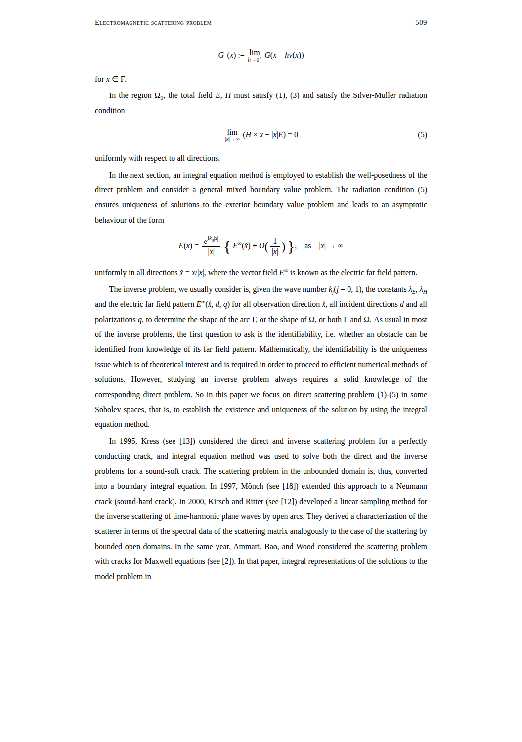Electromagnetic scattering problem 509
G−(x) := lim h→0+ G(x − hν(x))
for x ∈ Γ.
In the region Ω0, the total field E, H must satisfy (1), (3) and satisfy the Silver-Müller radiation condition
lim|x|→∞ (H × x − |x|E) = 0 (5)
uniformly with respect to all directions.
In the next section, an integral equation method is employed to establish the well-posedness of the direct problem and consider a general mixed boundary value problem. The radiation condition (5) ensures uniqueness of solutions to the exterior boundary value problem and leads to an asymptotic behaviour of the form
E(x) = eik0|x||x| { E∞(x̂) + O(1|x|) }, as |x| → ∞
uniformly in all directions x̂ = x/|x|, where the vector field E∞ is known as the electric far field pattern.
The inverse problem, we usually consider is, given the wave number kj(j = 0, 1), the constants λE, λH and the electric far field pattern E∞(x̂, d, q) for all observation direction x̂, all incident directions d and all polarizations q, to determine the shape of the arc Γ, or the shape of Ω, or both Γ and Ω. As usual in most of the inverse problems, the first question to ask is the identifiability, i.e. whether an obstacle can be identified from knowledge of its far field pattern. Mathematically, the identifiability is the uniqueness issue which is of theoretical interest and is required in order to proceed to efficient numerical methods of solutions. However, studying an inverse problem always requires a solid knowledge of the corresponding direct problem. So in this paper we focus on direct scattering problem (1)-(5) in some Sobolev spaces, that is, to establish the existence and uniqueness of the solution by using the integral equation method.
In 1995, Kress (see [13]) considered the direct and inverse scattering problem for a perfectly conducting crack, and integral equation method was used to solve both the direct and the inverse problems for a sound-soft crack. The scattering problem in the unbounded domain is, thus, converted into a boundary integral equation. In 1997, Mönch (see [18]) extended this approach to a Neumann crack (sound-hard crack). In 2000, Kirsch and Ritter (see [12]) developed a linear sampling method for the inverse scattering of time-harmonic plane waves by open arcs. They derived a characterization of the scatterer in terms of the spectral data of the scattering matrix analogously to the case of the scattering by bounded open domains. In the same year, Ammari, Bao, and Wood considered the scattering problem with cracks for Maxwell equations (see [2]). In that paper, integral representations of the solutions to the model problem in